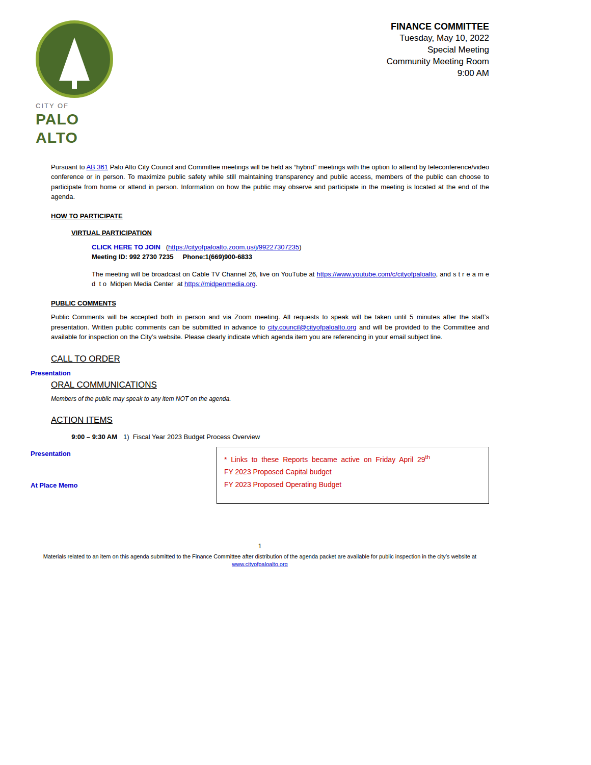CITY OF PALO ALTO
FINANCE COMMITTEE
Tuesday, May 10, 2022
Special Meeting
Community Meeting Room
9:00 AM
Pursuant to AB 361 Palo Alto City Council and Committee meetings will be held as “hybrid” meetings with the option to attend by teleconference/video conference or in person. To maximize public safety while still maintaining transparency and public access, members of the public can choose to participate from home or attend in person. Information on how the public may observe and participate in the meeting is located at the end of the agenda.
HOW TO PARTICIPATE
VIRTUAL PARTICIPATION
CLICK HERE TO JOIN (https://cityofpaloalto.zoom.us/j/99227307235)
Meeting ID: 992 2730 7235 Phone:1(669)900-6833
The meeting will be broadcast on Cable TV Channel 26, live on YouTube at https://www.youtube.com/c/cityofpaloalto, and s t r e a m e d t o Midpen Media Center at https://midpenmedia.org.
PUBLIC COMMENTS
Public Comments will be accepted both in person and via Zoom meeting. All requests to speak will be taken until 5 minutes after the staff’s presentation. Written public comments can be submitted in advance to city.council@cityofpaloalto.org and will be provided to the Committee and available for inspection on the City’s website. Please clearly indicate which agenda item you are referencing in your email subject line.
CALL TO ORDER
Presentation
ORAL COMMUNICATIONS
Members of the public may speak to any item NOT on the agenda.
ACTION ITEMS
9:00 – 9:30 AM
1) Fiscal Year 2023 Budget Process Overview
Presentation
At Place Memo
* Links to these Reports became active on Friday April 29th
FY 2023 Proposed Capital budget
FY 2023 Proposed Operating Budget
1
Materials related to an item on this agenda submitted to the Finance Committee after distribution of the agenda packet are available for public inspection in the city’s website at www.cityofpaloalto.org